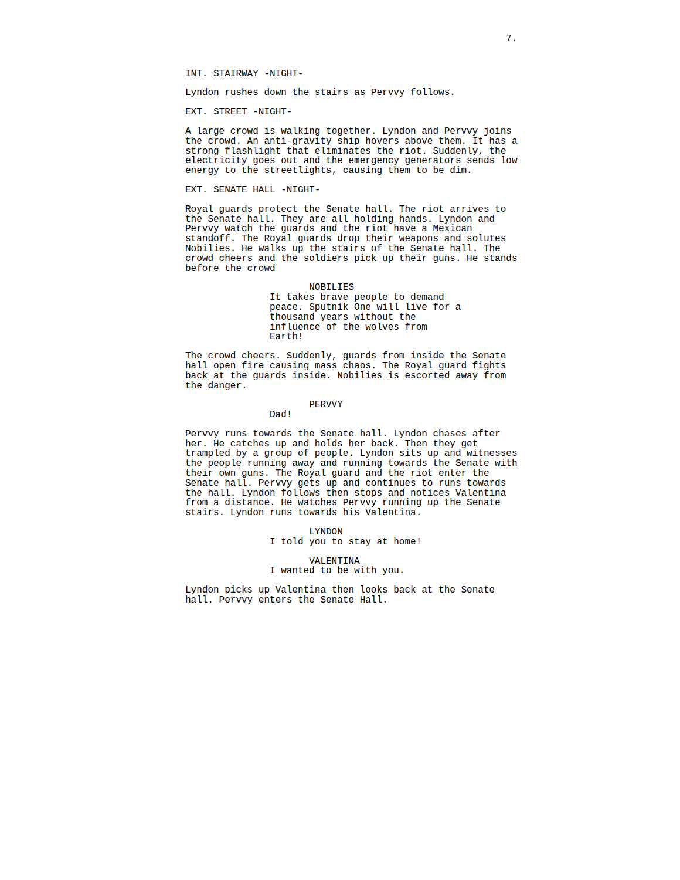7.
INT. STAIRWAY -NIGHT-
Lyndon rushes down the stairs as Pervvy follows.
EXT. STREET -NIGHT-
A large crowd is walking together. Lyndon and Pervvy joins the crowd. An anti-gravity ship hovers above them. It has a strong flashlight that eliminates the riot. Suddenly, the electricity goes out and the emergency generators sends low energy to the streetlights, causing them to be dim.
EXT. SENATE HALL -NIGHT-
Royal guards protect the Senate hall. The riot arrives to the Senate hall. They are all holding hands. Lyndon and Pervvy watch the guards and the riot have a Mexican standoff. The Royal guards drop their weapons and solutes Nobilies. He walks up the stairs of the Senate hall. The crowd cheers and the soldiers pick up their guns. He stands before the crowd
Nobilies
It takes brave people to demand peace. Sputnik One will live for a thousand years without the influence of the wolves from Earth!
The crowd cheers. Suddenly, guards from inside the Senate hall open fire causing mass chaos. The Royal guard fights back at the guards inside. Nobilies is escorted away from the danger.
Pervvy
Dad!
Pervvy runs towards the Senate hall. Lyndon chases after her. He catches up and holds her back. Then they get trampled by a group of people. Lyndon sits up and witnesses the people running away and running towards the Senate with their own guns. The Royal guard and the riot enter the Senate hall. Pervvy gets up and continues to runs towards the hall. Lyndon follows then stops and notices Valentina from a distance. He watches Pervvy running up the Senate stairs. Lyndon runs towards his Valentina.
Lyndon
I told you to stay at home!
Valentina
I wanted to be with you.
Lyndon picks up Valentina then looks back at the Senate hall. Pervvy enters the Senate Hall.